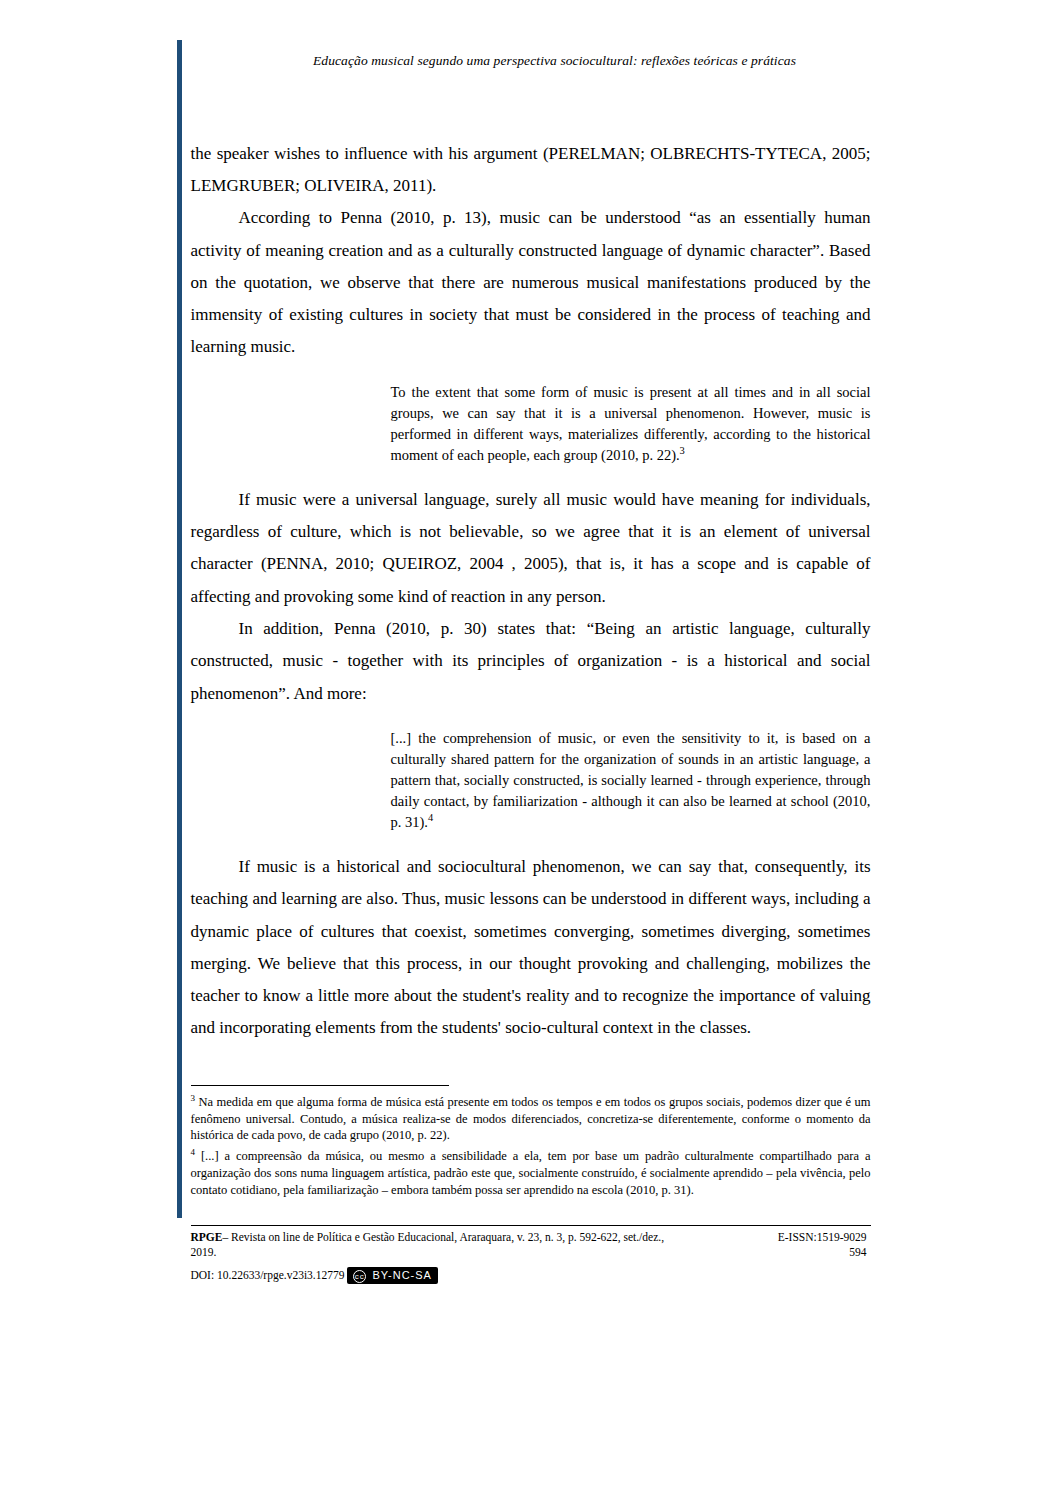Educação musical segundo uma perspectiva sociocultural: reflexões teóricas e práticas
the speaker wishes to influence with his argument (PERELMAN; OLBRECHTS-TYTECA, 2005; LEMGRUBER; OLIVEIRA, 2011).
According to Penna (2010, p. 13), music can be understood “as an essentially human activity of meaning creation and as a culturally constructed language of dynamic character”. Based on the quotation, we observe that there are numerous musical manifestations produced by the immensity of existing cultures in society that must be considered in the process of teaching and learning music.
To the extent that some form of music is present at all times and in all social groups, we can say that it is a universal phenomenon. However, music is performed in different ways, materializes differently, according to the historical moment of each people, each group (2010, p. 22).3
If music were a universal language, surely all music would have meaning for individuals, regardless of culture, which is not believable, so we agree that it is an element of universal character (PENNA, 2010; QUEIROZ, 2004 , 2005), that is, it has a scope and is capable of affecting and provoking some kind of reaction in any person.
In addition, Penna (2010, p. 30) states that: “Being an artistic language, culturally constructed, music - together with its principles of organization - is a historical and social phenomenon”. And more:
[...] the comprehension of music, or even the sensitivity to it, is based on a culturally shared pattern for the organization of sounds in an artistic language, a pattern that, socially constructed, is socially learned - through experience, through daily contact, by familiarization - although it can also be learned at school (2010, p. 31).4
If music is a historical and sociocultural phenomenon, we can say that, consequently, its teaching and learning are also. Thus, music lessons can be understood in different ways, including a dynamic place of cultures that coexist, sometimes converging, sometimes diverging, sometimes merging. We believe that this process, in our thought provoking and challenging, mobilizes the teacher to know a little more about the student's reality and to recognize the importance of valuing and incorporating elements from the students' socio-cultural context in the classes.
3 Na medida em que alguma forma de música está presente em todos os tempos e em todos os grupos sociais, podemos dizer que é um fenômeno universal. Contudo, a música realiza-se de modos diferenciados, concretiza-se diferentemente, conforme o momento da histórica de cada povo, de cada grupo (2010, p. 22).
4 [...] a compreensão da música, ou mesmo a sensibilidade a ela, tem por base um padrão culturalmente compartilhado para a organização dos sons numa linguagem artística, padrão este que, socialmente construído, é socialmente aprendido – pela vivência, pelo contato cotidiano, pela familiarização – embora também possa ser aprendido na escola (2010, p. 31).
RPGE– Revista on line de Política e Gestão Educacional, Araraquara, v. 23, n. 3, p. 592-622, set./dez., 2019.
DOI: 10.22633/rpge.v23i3.12779
cc BY-NC-SA
E-ISSN:1519-9029
594